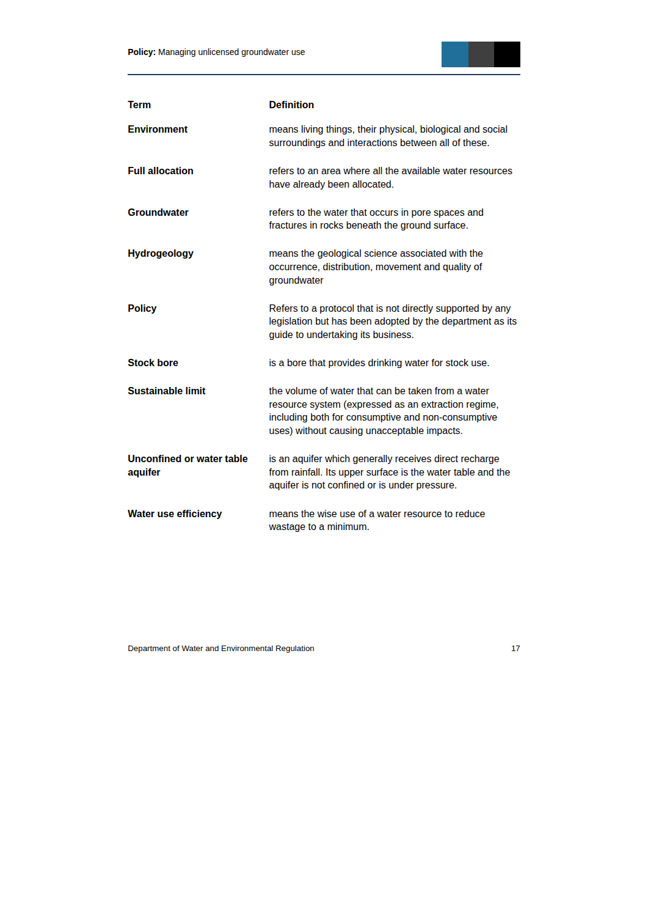Policy: Managing unlicensed groundwater use
| Term | Definition |
| --- | --- |
| Environment | means living things, their physical, biological and social surroundings and interactions between all of these. |
| Full allocation | refers to an area where all the available water resources have already been allocated. |
| Groundwater | refers to the water that occurs in pore spaces and fractures in rocks beneath the ground surface. |
| Hydrogeology | means the geological science associated with the occurrence, distribution, movement and quality of groundwater |
| Policy | Refers to a protocol that is not directly supported by any legislation but has been adopted by the department as its guide to undertaking its business. |
| Stock bore | is a bore that provides drinking water for stock use. |
| Sustainable limit | the volume of water that can be taken from a water resource system (expressed as an extraction regime, including both for consumptive and non-consumptive uses) without causing unacceptable impacts. |
| Unconfined or water table aquifer | is an aquifer which generally receives direct recharge from rainfall. Its upper surface is the water table and the aquifer is not confined or is under pressure. |
| Water use efficiency | means the wise use of a water resource to reduce wastage to a minimum. |
Department of Water and Environmental Regulation
17